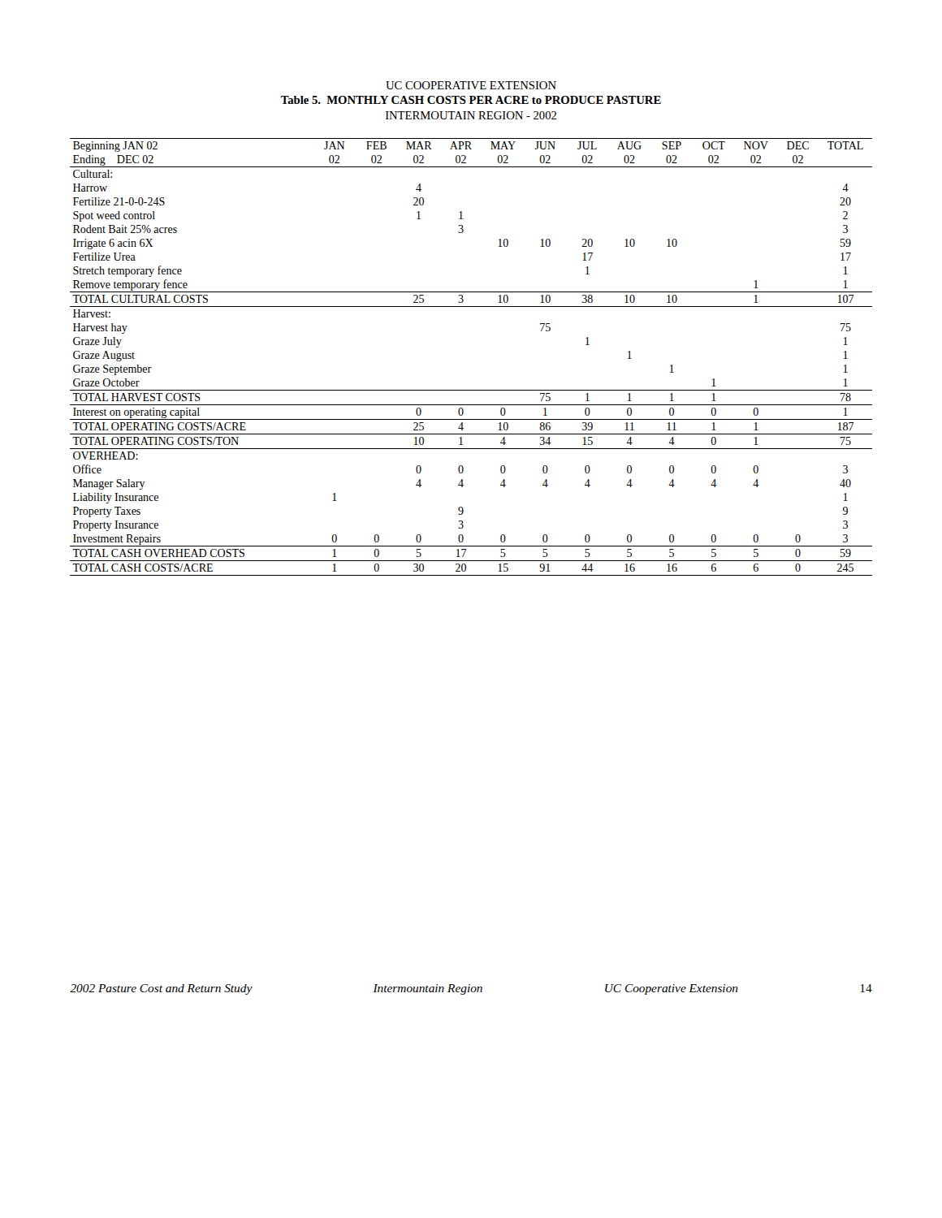UC COOPERATIVE EXTENSION
Table 5. MONTHLY CASH COSTS PER ACRE to PRODUCE PASTURE
INTERMOUTAIN REGION - 2002
| Beginning JAN 02 | JAN | FEB | MAR | APR | MAY | JUN | JUL | AUG | SEP | OCT | NOV | DEC | TOTAL |
| --- | --- | --- | --- | --- | --- | --- | --- | --- | --- | --- | --- | --- | --- |
| Ending DEC 02 | 02 | 02 | 02 | 02 | 02 | 02 | 02 | 02 | 02 | 02 | 02 | 02 | |
| Cultural: | | | | | | | | | | | | | |
| Harrow | | | 4 | | | | | | | | | | 4 |
| Fertilize 21-0-0-24S | | | 20 | | | | | | | | | | 20 |
| Spot weed control | | | 1 | 1 | | | | | | | | | 2 |
| Rodent Bait 25% acres | | | | 3 | | | | | | | | | 3 |
| Irrigate 6 acin 6X | | | | | 10 | 10 | 20 | 10 | 10 | | | | 59 |
| Fertilize Urea | | | | | | | 17 | | | | | | 17 |
| Stretch temporary fence | | | | | | | 1 | | | | | | 1 |
| Remove temporary fence | | | | | | | | | | | 1 | | 1 |
| TOTAL CULTURAL COSTS | | | 25 | 3 | 10 | 10 | 38 | 10 | 10 | | 1 | | 107 |
| Harvest: | | | | | | | | | | | | | |
| Harvest hay | | | | | | 75 | | | | | | | 75 |
| Graze July | | | | | | | 1 | | | | | | 1 |
| Graze August | | | | | | | | 1 | | | | | 1 |
| Graze September | | | | | | | | | 1 | | | | 1 |
| Graze October | | | | | | | | | | 1 | | | 1 |
| TOTAL HARVEST COSTS | | | | | | 75 | 1 | 1 | 1 | 1 | | | 78 |
| Interest on operating capital | | | 0 | 0 | 0 | 1 | 0 | 0 | 0 | 0 | 0 | | 1 |
| TOTAL OPERATING COSTS/ACRE | | | 25 | 4 | 10 | 86 | 39 | 11 | 11 | 1 | 1 | | 187 |
| TOTAL OPERATING COSTS/TON | | | 10 | 1 | 4 | 34 | 15 | 4 | 4 | 0 | 1 | | 75 |
| OVERHEAD: | | | | | | | | | | | | | |
| Office | | | 0 | 0 | 0 | 0 | 0 | 0 | 0 | 0 | 0 | | 3 |
| Manager Salary | | | 4 | 4 | 4 | 4 | 4 | 4 | 4 | 4 | 4 | | 40 |
| Liability Insurance | 1 | | | | | | | | | | | | 1 |
| Property Taxes | | | | 9 | | | | | | | | | 9 |
| Property Insurance | | | | 3 | | | | | | | | | 3 |
| Investment Repairs | 0 | 0 | 0 | 0 | 0 | 0 | 0 | 0 | 0 | 0 | 0 | 0 | 3 |
| TOTAL CASH OVERHEAD COSTS | 1 | 0 | 5 | 17 | 5 | 5 | 5 | 5 | 5 | 5 | 5 | 0 | 59 |
| TOTAL CASH COSTS/ACRE | 1 | 0 | 30 | 20 | 15 | 91 | 44 | 16 | 16 | 6 | 6 | 0 | 245 |
2002 Pasture Cost and Return Study Intermountain Region UC Cooperative Extension 14